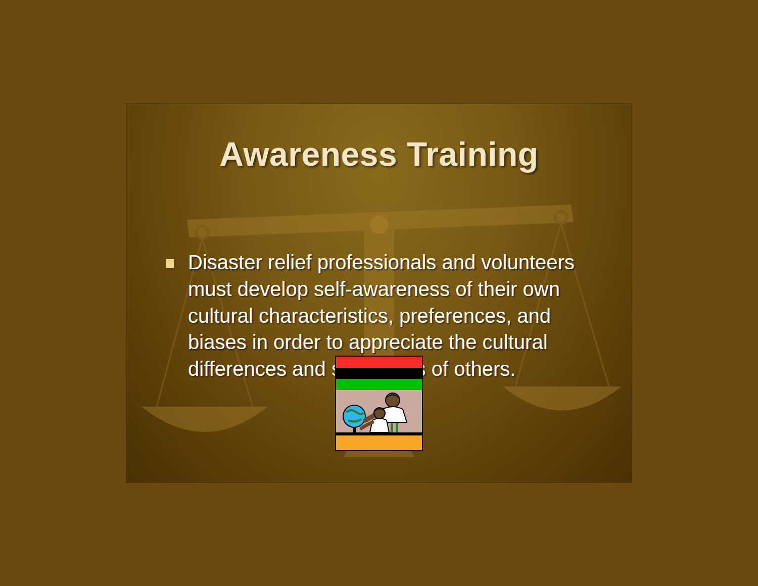Awareness Training
Disaster relief professionals and volunteers must develop self-awareness of their own cultural characteristics, preferences, and biases in order to appreciate the cultural differences and similarities of others.